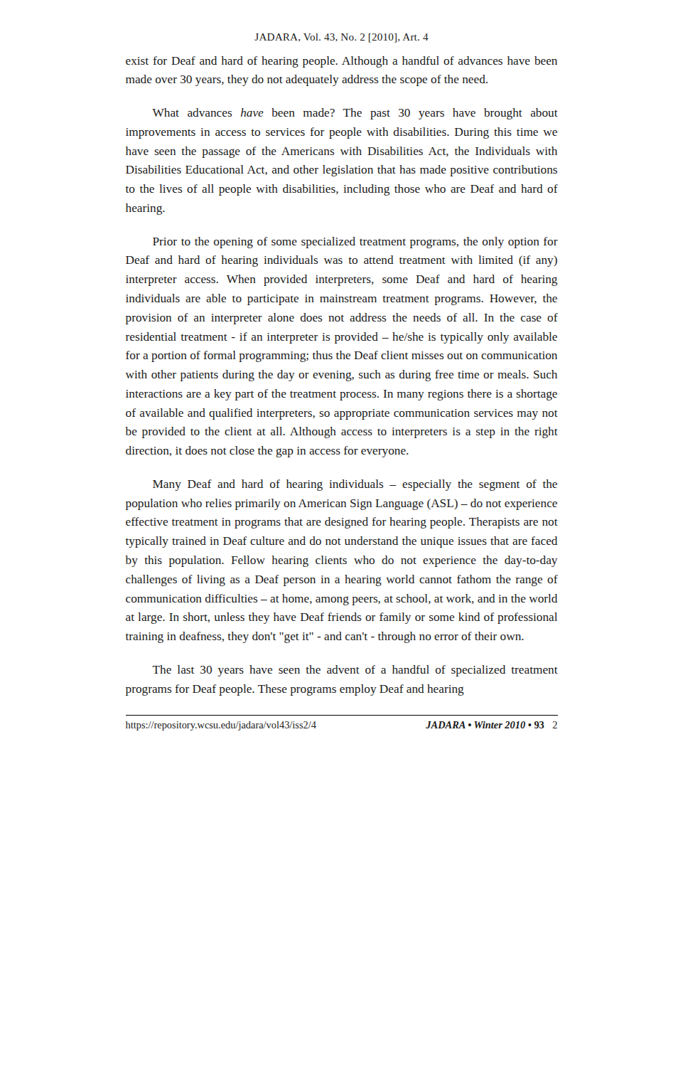JADARA, Vol. 43, No. 2 [2010], Art. 4
exist for Deaf and hard of hearing people. Although a handful of advances have been made over 30 years, they do not adequately address the scope of the need.
What advances have been made? The past 30 years have brought about improvements in access to services for people with disabilities. During this time we have seen the passage of the Americans with Disabilities Act, the Individuals with Disabilities Educational Act, and other legislation that has made positive contributions to the lives of all people with disabilities, including those who are Deaf and hard of hearing.
Prior to the opening of some specialized treatment programs, the only option for Deaf and hard of hearing individuals was to attend treatment with limited (if any) interpreter access. When provided interpreters, some Deaf and hard of hearing individuals are able to participate in mainstream treatment programs. However, the provision of an interpreter alone does not address the needs of all. In the case of residential treatment - if an interpreter is provided – he/she is typically only available for a portion of formal programming; thus the Deaf client misses out on communication with other patients during the day or evening, such as during free time or meals. Such interactions are a key part of the treatment process. In many regions there is a shortage of available and qualified interpreters, so appropriate communication services may not be provided to the client at all. Although access to interpreters is a step in the right direction, it does not close the gap in access for everyone.
Many Deaf and hard of hearing individuals – especially the segment of the population who relies primarily on American Sign Language (ASL) – do not experience effective treatment in programs that are designed for hearing people. Therapists are not typically trained in Deaf culture and do not understand the unique issues that are faced by this population. Fellow hearing clients who do not experience the day-to-day challenges of living as a Deaf person in a hearing world cannot fathom the range of communication difficulties – at home, among peers, at school, at work, and in the world at large. In short, unless they have Deaf friends or family or some kind of professional training in deafness, they don't "get it" - and can't - through no error of their own.
The last 30 years have seen the advent of a handful of specialized treatment programs for Deaf people. These programs employ Deaf and hearing
https://repository.wcsu.edu/jadara/vol43/iss2/4 JADARA • Winter 2010 • 932